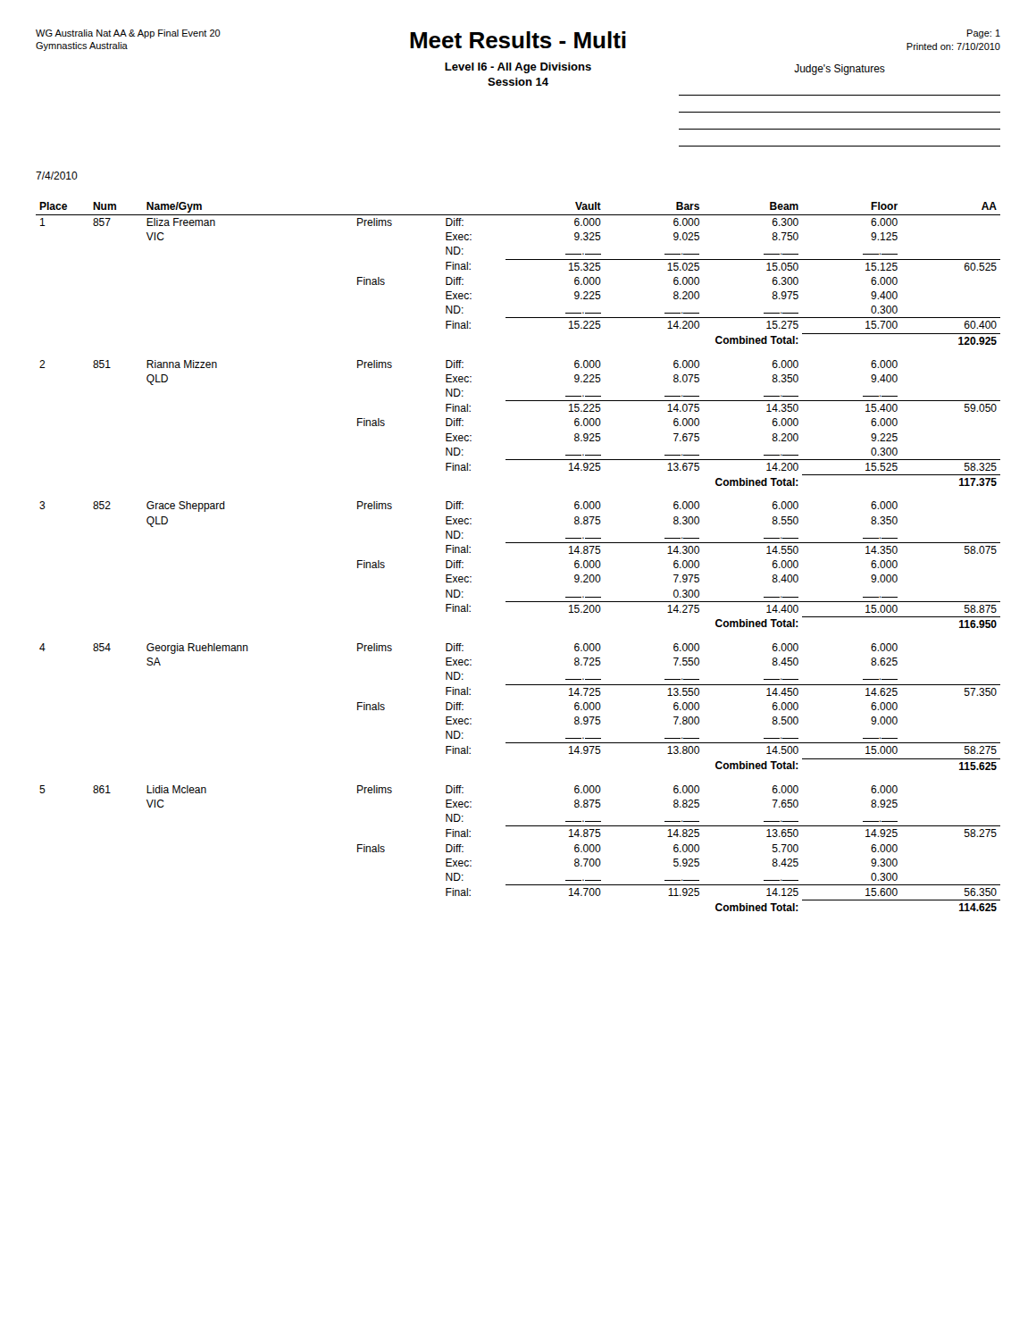WG Australia Nat AA & App Final Event 20
Gymnastics Australia
Meet Results - Multi
Level I6 - All Age Divisions
Session 14
Page: 1
Printed on: 7/10/2010
Judge's Signatures
7/4/2010
| Place | Num | Name/Gym | | | Vault | Bars | Beam | Floor | AA |
| --- | --- | --- | --- | --- | --- | --- | --- | --- | --- |
| 1 | 857 | Eliza Freeman | Prelims | Diff: | 6.000 | 6.000 | 6.300 | 6.000 | |
| | | VIC | | Exec: | 9.325 | 9.025 | 8.750 | 9.125 | |
| | | | | ND: | . | . | . | . | |
| | | | | Final: | 15.325 | 15.025 | 15.050 | 15.125 | 60.525 |
| | | | Finals | Diff: | 6.000 | 6.000 | 6.300 | 6.000 | |
| | | | | Exec: | 9.225 | 8.200 | 8.975 | 9.400 | |
| | | | | ND: | . | . | . | 0.300 | |
| | | | | Final: | 15.225 | 14.200 | 15.275 | 15.700 | 60.400 |
| Combined Total: | 120.925 |
| 2 | 851 | Rianna Mizzen | Prelims | Diff: | 6.000 | 6.000 | 6.000 | 6.000 | |
| | | QLD | | Exec: | 9.225 | 8.075 | 8.350 | 9.400 | |
| | | | | ND: | . | . | . | . | |
| | | | | Final: | 15.225 | 14.075 | 14.350 | 15.400 | 59.050 |
| | | | Finals | Diff: | 6.000 | 6.000 | 6.000 | 6.000 | |
| | | | | Exec: | 8.925 | 7.675 | 8.200 | 9.225 | |
| | | | | ND: | . | . | . | 0.300 | |
| | | | | Final: | 14.925 | 13.675 | 14.200 | 15.525 | 58.325 |
| Combined Total: | 117.375 |
| 3 | 852 | Grace Sheppard | Prelims | Diff: | 6.000 | 6.000 | 6.000 | 6.000 | |
| | | QLD | | Exec: | 8.875 | 8.300 | 8.550 | 8.350 | |
| | | | | ND: | . | . | . | . | |
| | | | | Final: | 14.875 | 14.300 | 14.550 | 14.350 | 58.075 |
| | | | Finals | Diff: | 6.000 | 6.000 | 6.000 | 6.000 | |
| | | | | Exec: | 9.200 | 7.975 | 8.400 | 9.000 | |
| | | | | ND: | . | 0.300 | . | . | |
| | | | | Final: | 15.200 | 14.275 | 14.400 | 15.000 | 58.875 |
| Combined Total: | 116.950 |
| 4 | 854 | Georgia Ruehlemann | Prelims | Diff: | 6.000 | 6.000 | 6.000 | 6.000 | |
| | | SA | | Exec: | 8.725 | 7.550 | 8.450 | 8.625 | |
| | | | | ND: | . | . | . | . | |
| | | | | Final: | 14.725 | 13.550 | 14.450 | 14.625 | 57.350 |
| | | | Finals | Diff: | 6.000 | 6.000 | 6.000 | 6.000 | |
| | | | | Exec: | 8.975 | 7.800 | 8.500 | 9.000 | |
| | | | | ND: | . | . | . | . | |
| | | | | Final: | 14.975 | 13.800 | 14.500 | 15.000 | 58.275 |
| Combined Total: | 115.625 |
| 5 | 861 | Lidia Mclean | Prelims | Diff: | 6.000 | 6.000 | 6.000 | 6.000 | |
| | | VIC | | Exec: | 8.875 | 8.825 | 7.650 | 8.925 | |
| | | | | ND: | . | . | . | . | |
| | | | | Final: | 14.875 | 14.825 | 13.650 | 14.925 | 58.275 |
| | | | Finals | Diff: | 6.000 | 6.000 | 5.700 | 6.000 | |
| | | | | Exec: | 8.700 | 5.925 | 8.425 | 9.300 | |
| | | | | ND: | . | . | . | 0.300 | |
| | | | | Final: | 14.700 | 11.925 | 14.125 | 15.600 | 56.350 |
| Combined Total: | 114.625 |